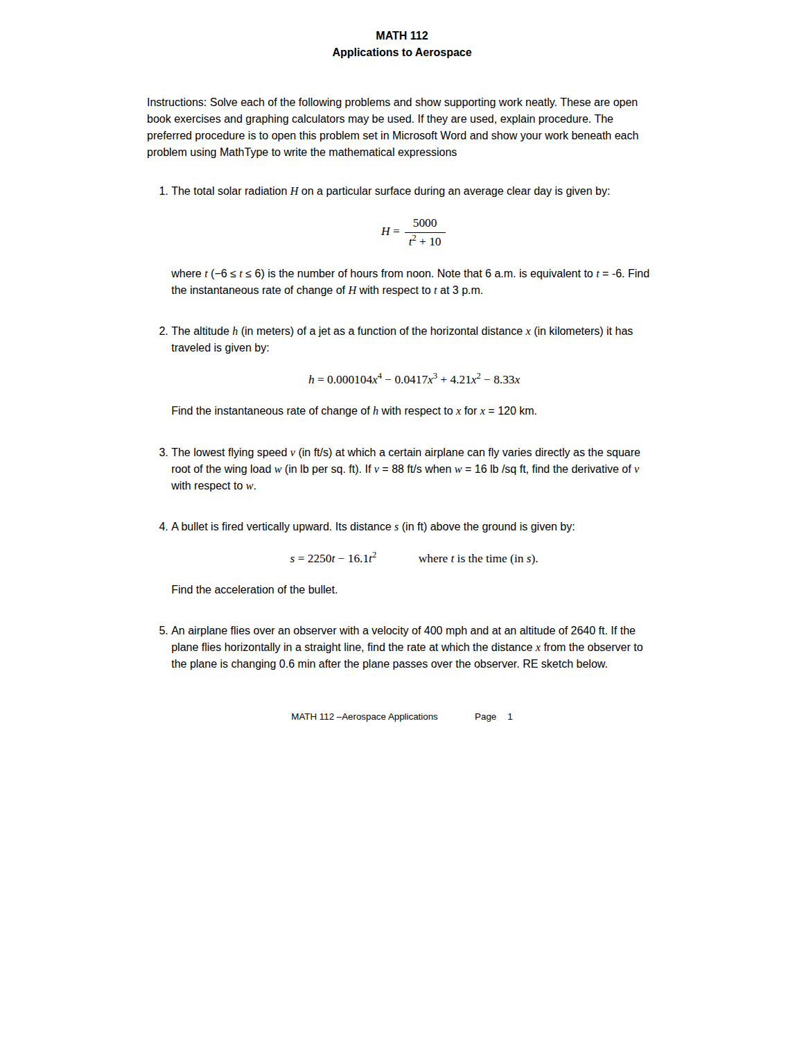MATH 112 Applications to Aerospace
Instructions: Solve each of the following problems and show supporting work neatly. These are open book exercises and graphing calculators may be used. If they are used, explain procedure. The preferred procedure is to open this problem set in Microsoft Word and show your work beneath each problem using MathType to write the mathematical expressions
The total solar radiation H on a particular surface during an average clear day is given by:
H = 5000 t2 + 10
where t (−6 ≤ t ≤ 6) is the number of hours from noon. Note that 6 a.m. is equivalent to t = -6. Find the instantaneous rate of change of H with respect to t at 3 p.m.
The altitude h (in meters) of a jet as a function of the horizontal distance x (in kilometers) it has traveled is given by:
h = 0.000104x4 − 0.0417x3 + 4.21x2 − 8.33x
Find the instantaneous rate of change of h with respect to x for x = 120 km.
The lowest flying speed v (in ft/s) at which a certain airplane can fly varies directly as the square root of the wing load w (in lb per sq. ft). If v = 88 ft/s when w = 16 lb /sq ft, find the derivative of v with respect to w.
A bullet is fired vertically upward. Its distance s (in ft) above the ground is given by:
s = 2250t − 16.1t2 where t is the time (in s).
Find the acceleration of the bullet.
An airplane flies over an observer with a velocity of 400 mph and at an altitude of 2640 ft. If the plane flies horizontally in a straight line, find the rate at which the distance x from the observer to the plane is changing 0.6 min after the plane passes over the observer. RE sketch below.
MATH 112 –Aerospace Applications Page 1